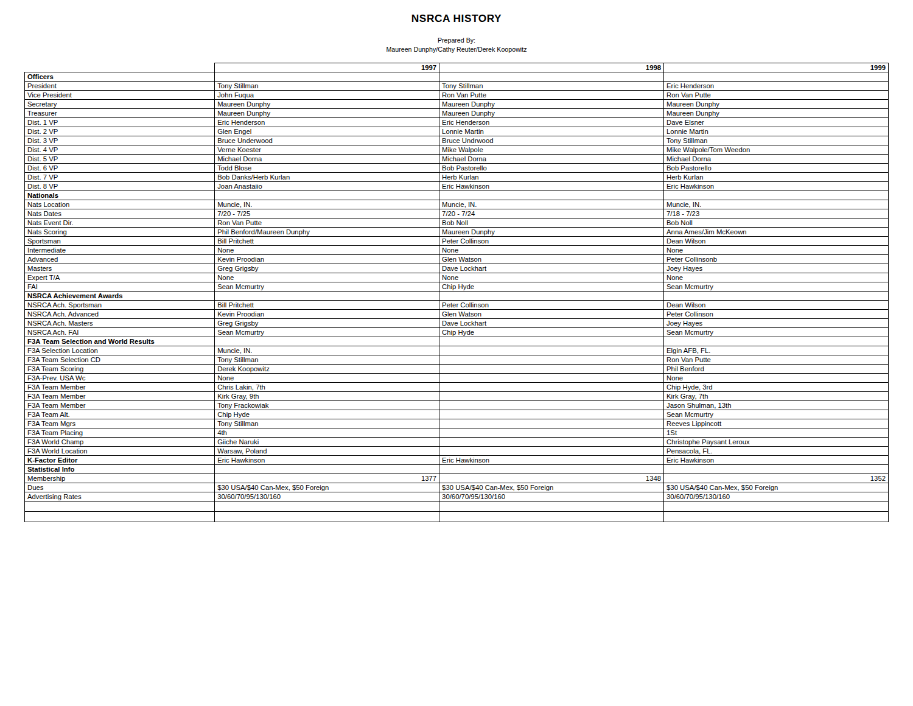NSRCA HISTORY
Prepared By:
Maureen Dunphy/Cathy Reuter/Derek Koopowitz
| | 1997 | 1998 | 1999 |
| --- | --- | --- | --- |
| Officers | | | |
| President | Tony Stillman | Tony Stillman | Eric Henderson |
| Vice President | John Fuqua | Ron Van Putte | Ron Van Putte |
| Secretary | Maureen Dunphy | Maureen Dunphy | Maureen Dunphy |
| Treasurer | Maureen Dunphy | Maureen Dunphy | Maureen Dunphy |
| Dist. 1 VP | Eric Henderson | Eric Henderson | Dave Elsner |
| Dist. 2 VP | Glen Engel | Lonnie Martin | Lonnie Martin |
| Dist. 3 VP | Bruce Underwood | Bruce Undrwood | Tony Stillman |
| Dist. 4 VP | Verne Koester | Mike Walpole | Mike Walpole/Tom Weedon |
| Dist. 5 VP | Michael Dorna | Michael Dorna | Michael Dorna |
| Dist. 6 VP | Todd Blose | Bob Pastorello | Bob Pastorello |
| Dist. 7 VP | Bob Danks/Herb Kurlan | Herb Kurlan | Herb Kurlan |
| Dist. 8 VP | Joan Anastaiio | Eric Hawkinson | Eric Hawkinson |
| Nationals | | | |
| Nats Location | Muncie, IN. | Muncie, IN. | Muncie, IN. |
| Nats Dates | 7/20 - 7/25 | 7/20 - 7/24 | 7/18 - 7/23 |
| Nats Event Dir. | Ron Van Putte | Bob Noll | Bob Noll |
| Nats Scoring | Phil Benford/Maureen Dunphy | Maureen Dunphy | Anna Ames/Jim McKeown |
| Sportsman | Bill Pritchett | Peter Collinson | Dean Wilson |
| Intermediate | None | None | None |
| Advanced | Kevin Proodian | Glen Watson | Peter Collinsonb |
| Masters | Greg Grigsby | Dave Lockhart | Joey Hayes |
| Expert T/A | None | None | None |
| FAI | Sean Mcmurtry | Chip Hyde | Sean Mcmurtry |
| NSRCA Achievement Awards | | | |
| NSRCA Ach. Sportsman | Bill Pritchett | Peter Collinson | Dean Wilson |
| NSRCA Ach. Advanced | Kevin Proodian | Glen Watson | Peter Collinson |
| NSRCA Ach. Masters | Greg Grigsby | Dave Lockhart | Joey Hayes |
| NSRCA Ach. FAI | Sean Mcmurtry | Chip Hyde | Sean Mcmurtry |
| F3A Team Selection and World Results | | | |
| F3A Selection Location | Muncie, IN. | | Elgin AFB, FL. |
| F3A Team Selection CD | Tony Stillman | | Ron Van Putte |
| F3A Team Scoring | Derek Koopowitz | | Phil Benford |
| F3A-Prev. USA Wc | None | | None |
| F3A Team Member | Chris Lakin, 7th | | Chip Hyde, 3rd |
| F3A Team Member | Kirk Gray, 9th | | Kirk Gray, 7th |
| F3A Team Member | Tony Frackowiak | | Jason Shulman, 13th |
| F3A Team Alt. | Chip Hyde | | Sean Mcmurtry |
| F3A Team Mgrs | Tony Stillman | | Reeves Lippincott |
| F3A Team Placing | 4th | | 1St |
| F3A World Champ | Giiche Naruki | | Christophe Paysant Leroux |
| F3A World Location | Warsaw, Poland | | Pensacola, FL. |
| K-Factor Editor | Eric Hawkinson | Eric Hawkinson | Eric Hawkinson |
| Statistical Info | | | |
| Membership | 1377 | 1348 | 1352 |
| Dues | $30 USA/$40 Can-Mex, $50 Foreign | $30 USA/$40 Can-Mex, $50 Foreign | $30 USA/$40 Can-Mex, $50 Foreign |
| Advertising Rates | 30/60/70/95/130/160 | 30/60/70/95/130/160 | 30/60/70/95/130/160 |